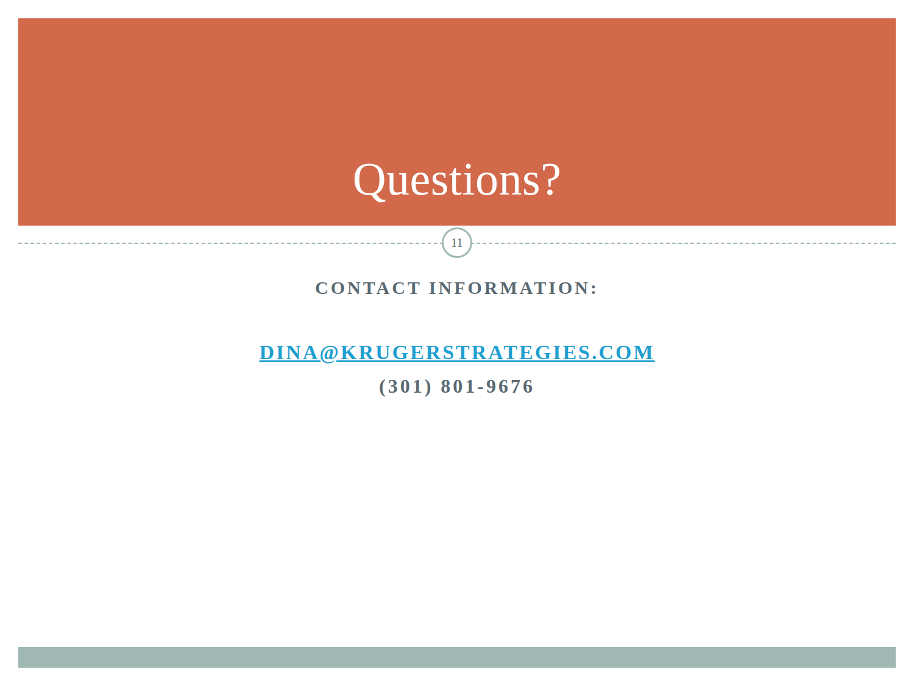Questions?
11
Contact Information:
DINA@KRUGERSTRATEGIES.COM
(301) 801-9676